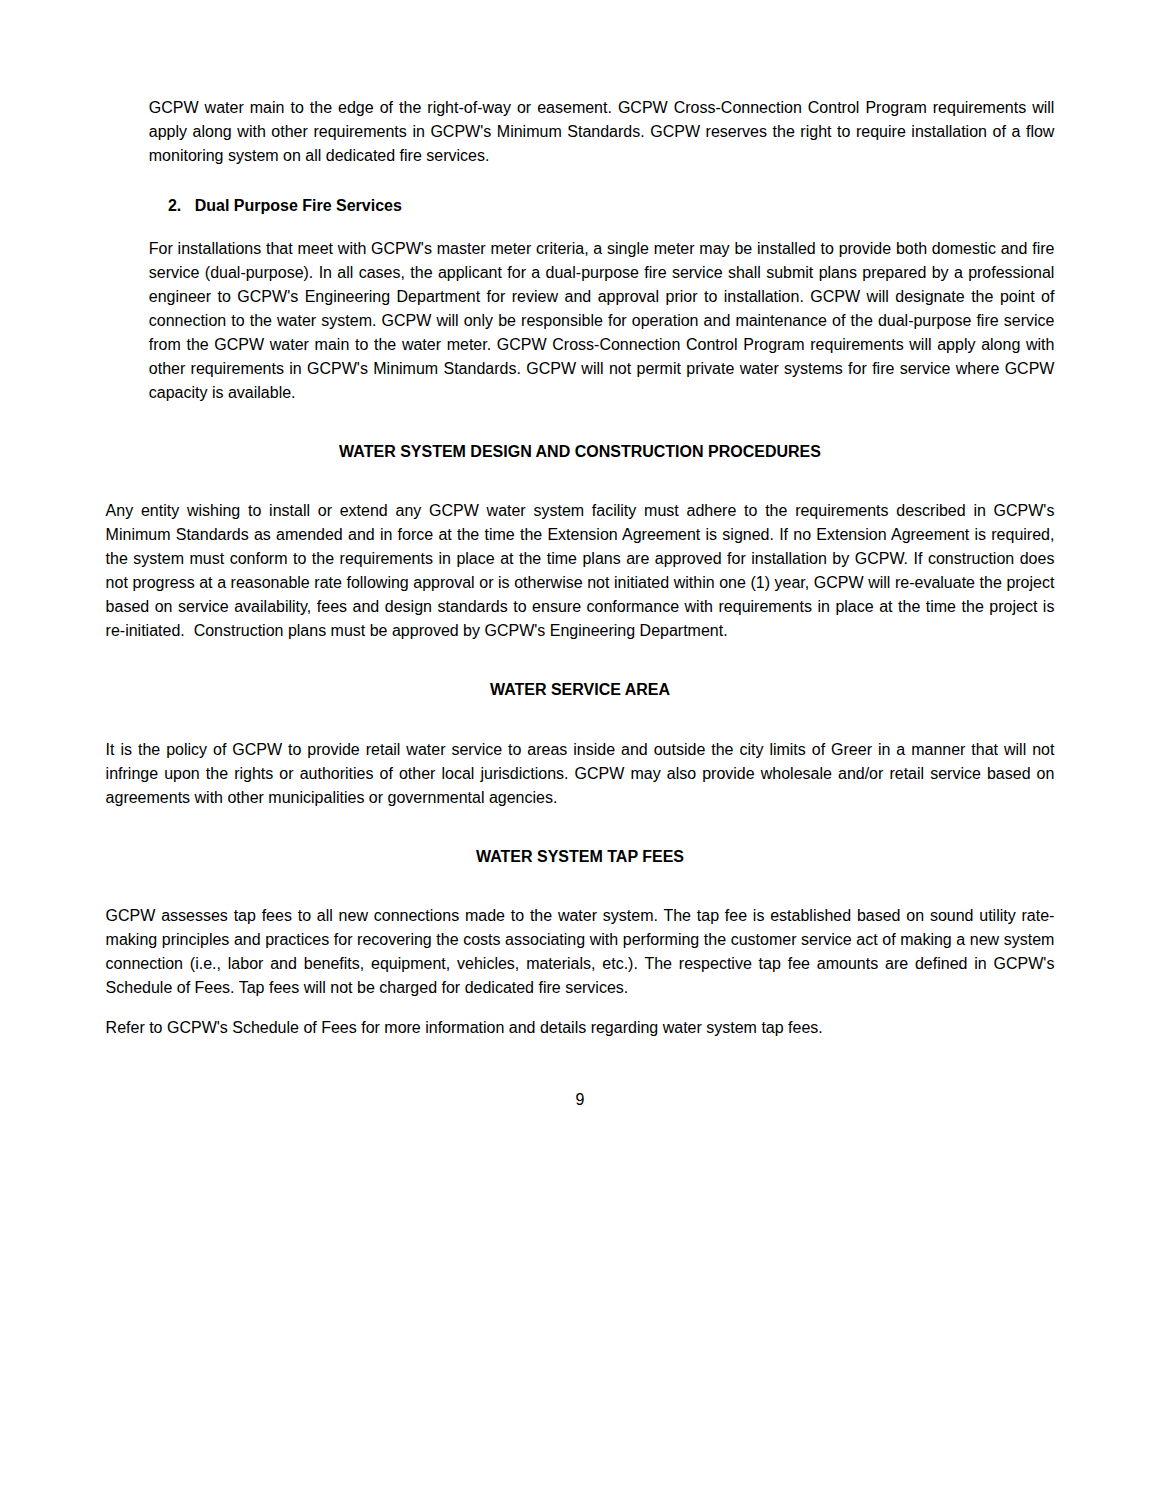GCPW water main to the edge of the right-of-way or easement. GCPW Cross-Connection Control Program requirements will apply along with other requirements in GCPW's Minimum Standards. GCPW reserves the right to require installation of a flow monitoring system on all dedicated fire services.
2. Dual Purpose Fire Services
For installations that meet with GCPW's master meter criteria, a single meter may be installed to provide both domestic and fire service (dual-purpose). In all cases, the applicant for a dual-purpose fire service shall submit plans prepared by a professional engineer to GCPW's Engineering Department for review and approval prior to installation. GCPW will designate the point of connection to the water system. GCPW will only be responsible for operation and maintenance of the dual-purpose fire service from the GCPW water main to the water meter. GCPW Cross-Connection Control Program requirements will apply along with other requirements in GCPW's Minimum Standards. GCPW will not permit private water systems for fire service where GCPW capacity is available.
WATER SYSTEM DESIGN AND CONSTRUCTION PROCEDURES
Any entity wishing to install or extend any GCPW water system facility must adhere to the requirements described in GCPW's Minimum Standards as amended and in force at the time the Extension Agreement is signed. If no Extension Agreement is required, the system must conform to the requirements in place at the time plans are approved for installation by GCPW. If construction does not progress at a reasonable rate following approval or is otherwise not initiated within one (1) year, GCPW will re-evaluate the project based on service availability, fees and design standards to ensure conformance with requirements in place at the time the project is re-initiated. Construction plans must be approved by GCPW's Engineering Department.
WATER SERVICE AREA
It is the policy of GCPW to provide retail water service to areas inside and outside the city limits of Greer in a manner that will not infringe upon the rights or authorities of other local jurisdictions. GCPW may also provide wholesale and/or retail service based on agreements with other municipalities or governmental agencies.
WATER SYSTEM TAP FEES
GCPW assesses tap fees to all new connections made to the water system. The tap fee is established based on sound utility rate-making principles and practices for recovering the costs associating with performing the customer service act of making a new system connection (i.e., labor and benefits, equipment, vehicles, materials, etc.). The respective tap fee amounts are defined in GCPW's Schedule of Fees. Tap fees will not be charged for dedicated fire services.
Refer to GCPW's Schedule of Fees for more information and details regarding water system tap fees.
9